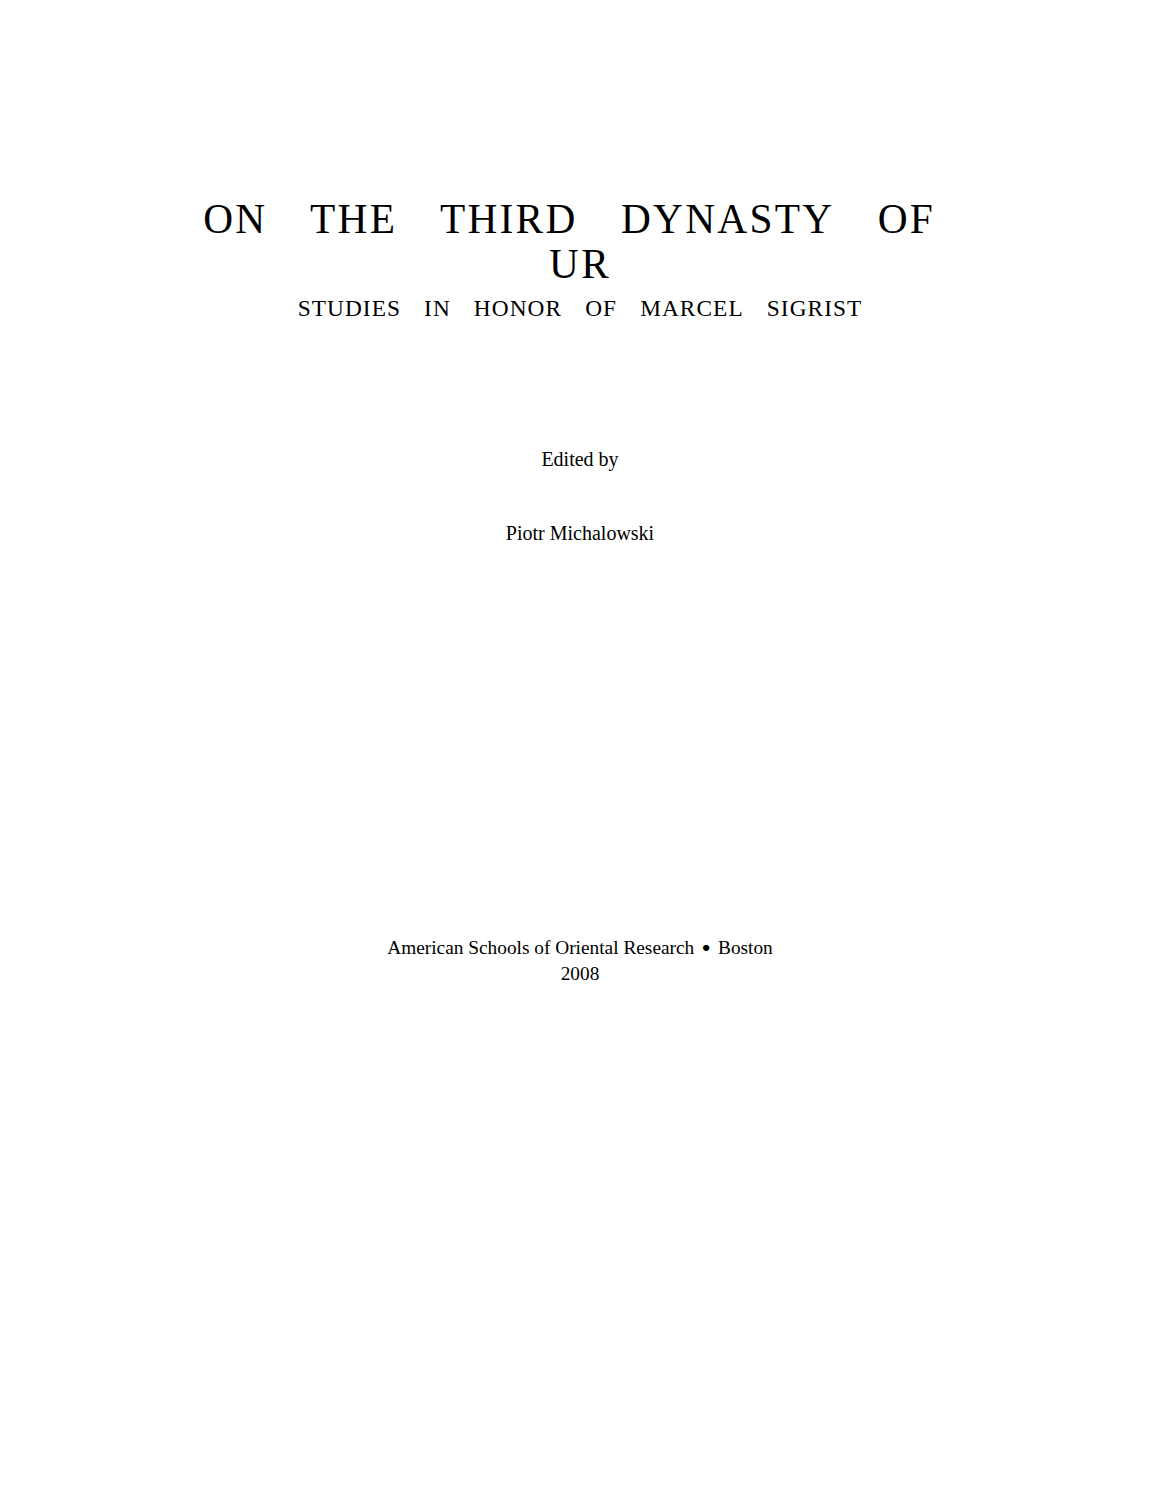ON THE THIRD DYNASTY OF UR
STUDIES IN HONOR OF MARCEL SIGRIST
Edited by
Piotr Michalowski
American Schools of Oriental Research ● Boston
2008